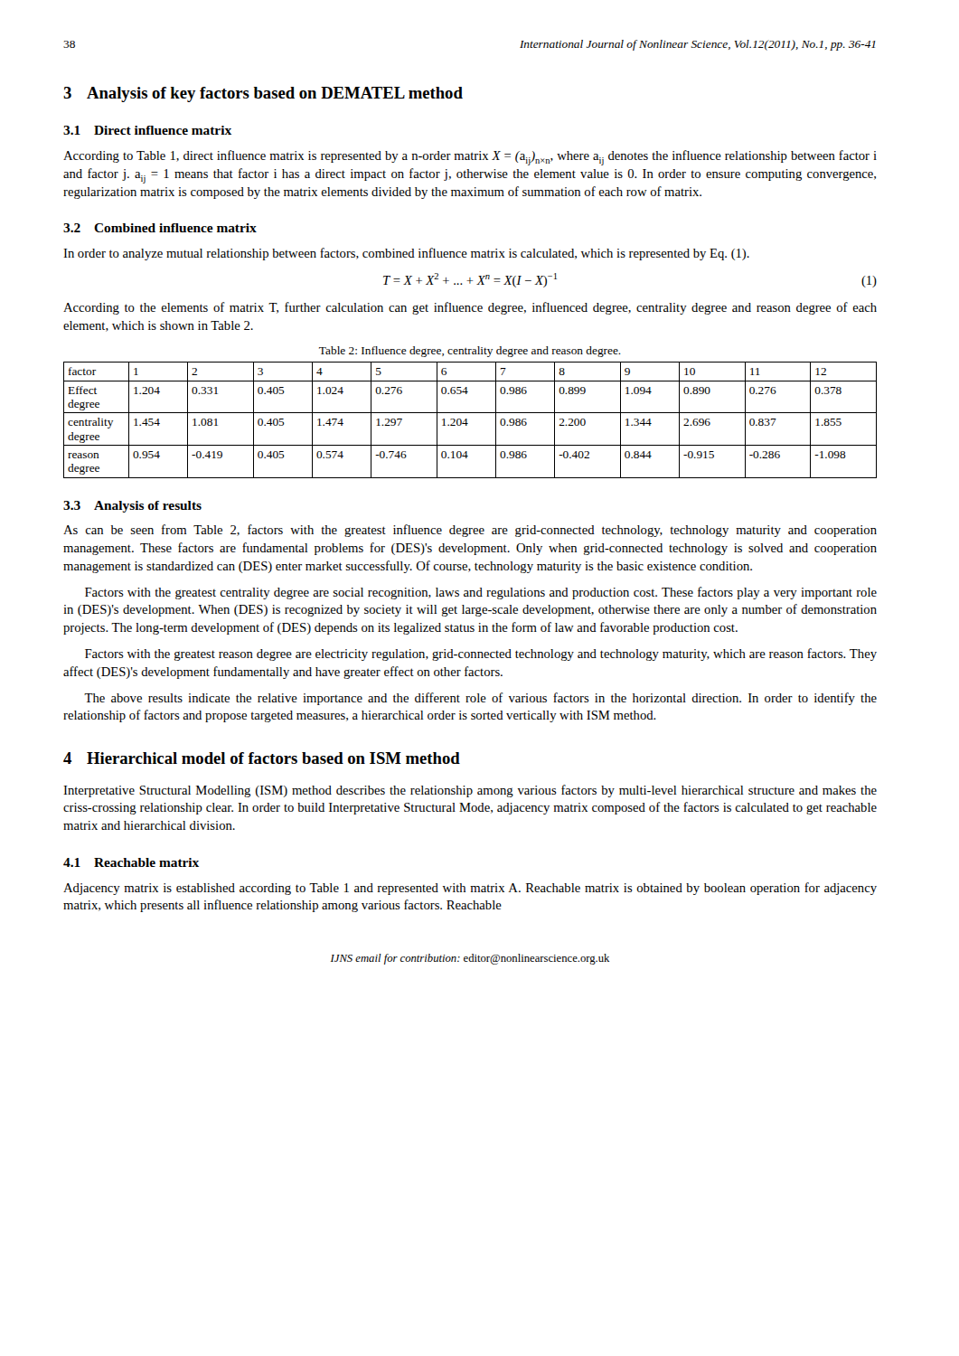38 International Journal of Nonlinear Science, Vol.12(2011), No.1, pp. 36-41
3 Analysis of key factors based on DEMATEL method
3.1 Direct influence matrix
According to Table 1, direct influence matrix is represented by a n-order matrix X = (aij)n×n, where aij denotes the influence relationship between factor i and factor j. aij = 1 means that factor i has a direct impact on factor j, otherwise the element value is 0. In order to ensure computing convergence, regularization matrix is composed by the matrix elements divided by the maximum of summation of each row of matrix.
3.2 Combined influence matrix
In order to analyze mutual relationship between factors, combined influence matrix is calculated, which is represented by Eq. (1).
T = X + X2 + ... + Xn = X(I − X)−1 (1)
According to the elements of matrix T, further calculation can get influence degree, influenced degree, centrality degree and reason degree of each element, which is shown in Table 2.
Table 2: Influence degree, centrality degree and reason degree.
| factor | 1 | 2 | 3 | 4 | 5 | 6 | 7 | 8 | 9 | 10 | 11 | 12 |
| --- | --- | --- | --- | --- | --- | --- | --- | --- | --- | --- | --- | --- |
| Effect degree | 1.204 | 0.331 | 0.405 | 1.024 | 0.276 | 0.654 | 0.986 | 0.899 | 1.094 | 0.890 | 0.276 | 0.378 |
| centrality degree | 1.454 | 1.081 | 0.405 | 1.474 | 1.297 | 1.204 | 0.986 | 2.200 | 1.344 | 2.696 | 0.837 | 1.855 |
| reason degree | 0.954 | -0.419 | 0.405 | 0.574 | -0.746 | 0.104 | 0.986 | -0.402 | 0.844 | -0.915 | -0.286 | -1.098 |
3.3 Analysis of results
As can be seen from Table 2, factors with the greatest influence degree are grid-connected technology, technology maturity and cooperation management. These factors are fundamental problems for (DES)'s development. Only when grid-connected technology is solved and cooperation management is standardized can (DES) enter market successfully. Of course, technology maturity is the basic existence condition.
Factors with the greatest centrality degree are social recognition, laws and regulations and production cost. These factors play a very important role in (DES)'s development. When (DES) is recognized by society it will get large-scale development, otherwise there are only a number of demonstration projects. The long-term development of (DES) depends on its legalized status in the form of law and favorable production cost.
Factors with the greatest reason degree are electricity regulation, grid-connected technology and technology maturity, which are reason factors. They affect (DES)'s development fundamentally and have greater effect on other factors.
The above results indicate the relative importance and the different role of various factors in the horizontal direction. In order to identify the relationship of factors and propose targeted measures, a hierarchical order is sorted vertically with ISM method.
4 Hierarchical model of factors based on ISM method
Interpretative Structural Modelling (ISM) method describes the relationship among various factors by multi-level hierarchical structure and makes the criss-crossing relationship clear. In order to build Interpretative Structural Mode, adjacency matrix composed of the factors is calculated to get reachable matrix and hierarchical division.
4.1 Reachable matrix
Adjacency matrix is established according to Table 1 and represented with matrix A. Reachable matrix is obtained by boolean operation for adjacency matrix, which presents all influence relationship among various factors. Reachable
IJNS email for contribution: editor@nonlinearscience.org.uk